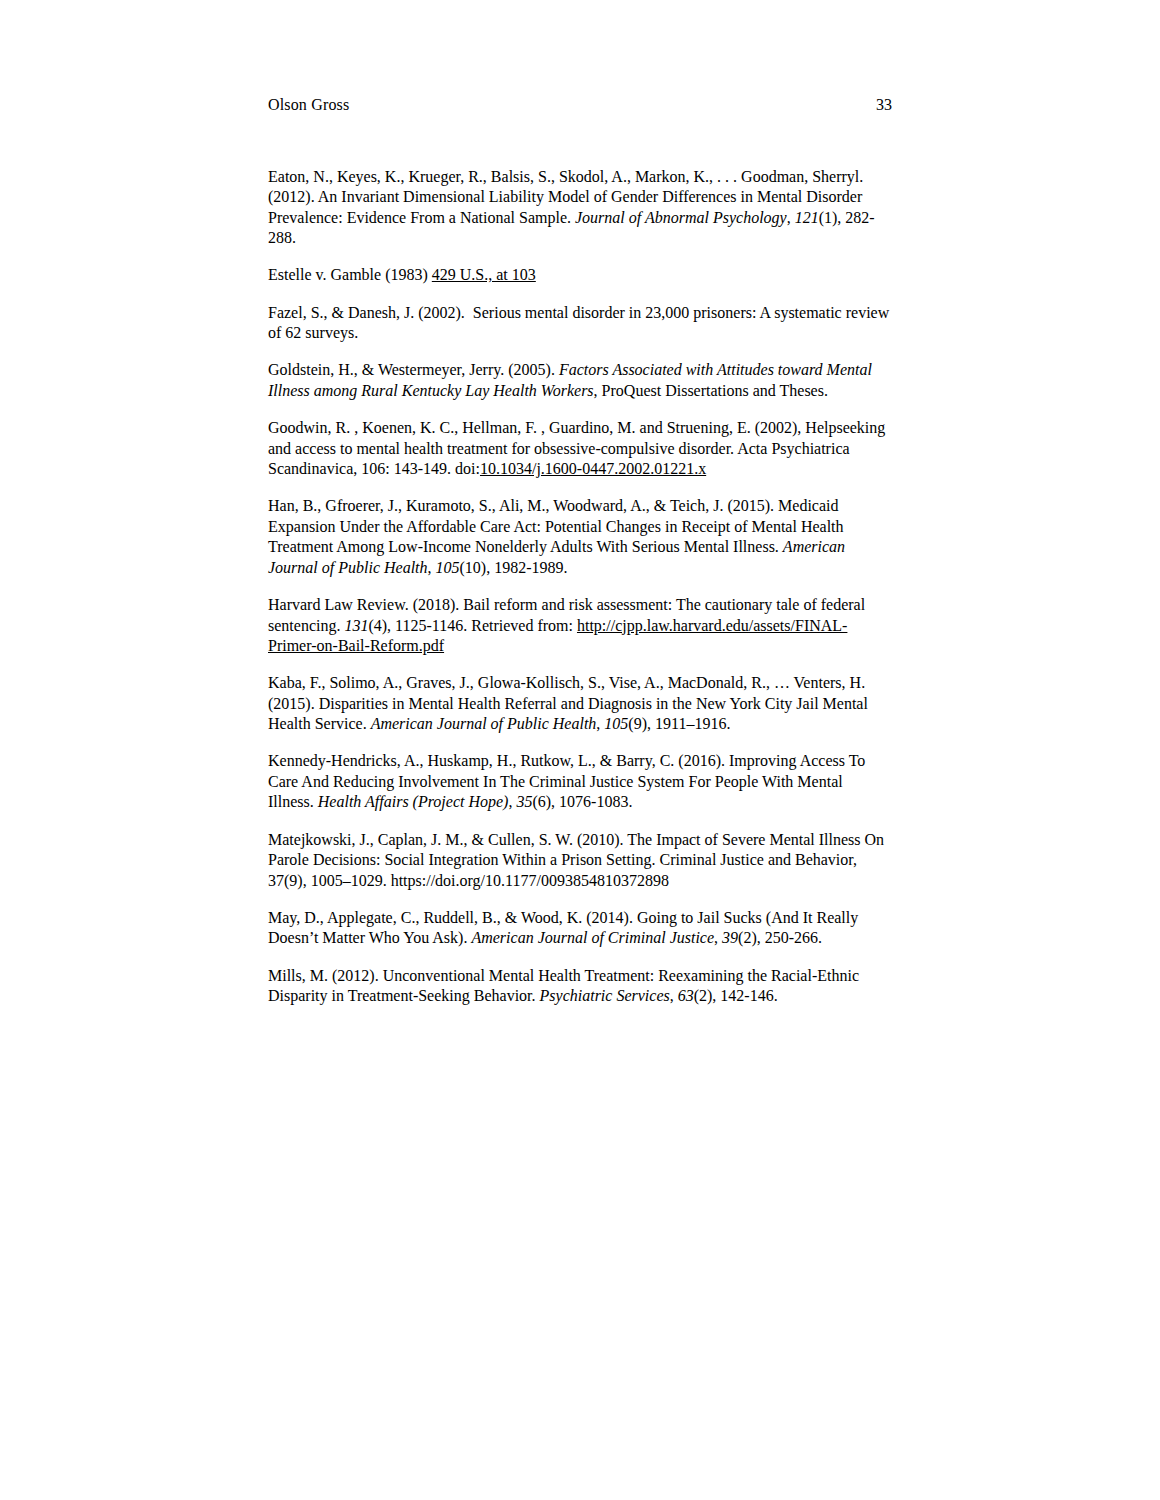Olson Gross 33
Eaton, N., Keyes, K., Krueger, R., Balsis, S., Skodol, A., Markon, K., . . . Goodman, Sherryl. (2012). An Invariant Dimensional Liability Model of Gender Differences in Mental Disorder Prevalence: Evidence From a National Sample. Journal of Abnormal Psychology, 121(1), 282-288.
Estelle v. Gamble (1983) 429 U.S., at 103
Fazel, S., & Danesh, J. (2002). Serious mental disorder in 23,000 prisoners: A systematic review of 62 surveys.
Goldstein, H., & Westermeyer, Jerry. (2005). Factors Associated with Attitudes toward Mental Illness among Rural Kentucky Lay Health Workers, ProQuest Dissertations and Theses.
Goodwin, R. , Koenen, K. C., Hellman, F. , Guardino, M. and Struening, E. (2002), Helpseeking and access to mental health treatment for obsessive‐compulsive disorder. Acta Psychiatrica Scandinavica, 106: 143-149. doi:10.1034/j.1600-0447.2002.01221.x
Han, B., Gfroerer, J., Kuramoto, S., Ali, M., Woodward, A., & Teich, J. (2015). Medicaid Expansion Under the Affordable Care Act: Potential Changes in Receipt of Mental Health Treatment Among Low-Income Nonelderly Adults With Serious Mental Illness. American Journal of Public Health, 105(10), 1982-1989.
Harvard Law Review. (2018). Bail reform and risk assessment: The cautionary tale of federal sentencing. 131(4), 1125-1146. Retrieved from: http://cjpp.law.harvard.edu/assets/FINAL-Primer-on-Bail-Reform.pdf
Kaba, F., Solimo, A., Graves, J., Glowa-Kollisch, S., Vise, A., MacDonald, R., … Venters, H. (2015). Disparities in Mental Health Referral and Diagnosis in the New York City Jail Mental Health Service. American Journal of Public Health, 105(9), 1911–1916.
Kennedy-Hendricks, A., Huskamp, H., Rutkow, L., & Barry, C. (2016). Improving Access To Care And Reducing Involvement In The Criminal Justice System For People With Mental Illness. Health Affairs (Project Hope), 35(6), 1076-1083.
Matejkowski, J., Caplan, J. M., & Cullen, S. W. (2010). The Impact of Severe Mental Illness On Parole Decisions: Social Integration Within a Prison Setting. Criminal Justice and Behavior, 37(9), 1005–1029. https://doi.org/10.1177/0093854810372898
May, D., Applegate, C., Ruddell, B., & Wood, K. (2014). Going to Jail Sucks (And It Really Doesn’t Matter Who You Ask). American Journal of Criminal Justice, 39(2), 250-266.
Mills, M. (2012). Unconventional Mental Health Treatment: Reexamining the Racial-Ethnic Disparity in Treatment-Seeking Behavior. Psychiatric Services, 63(2), 142-146.